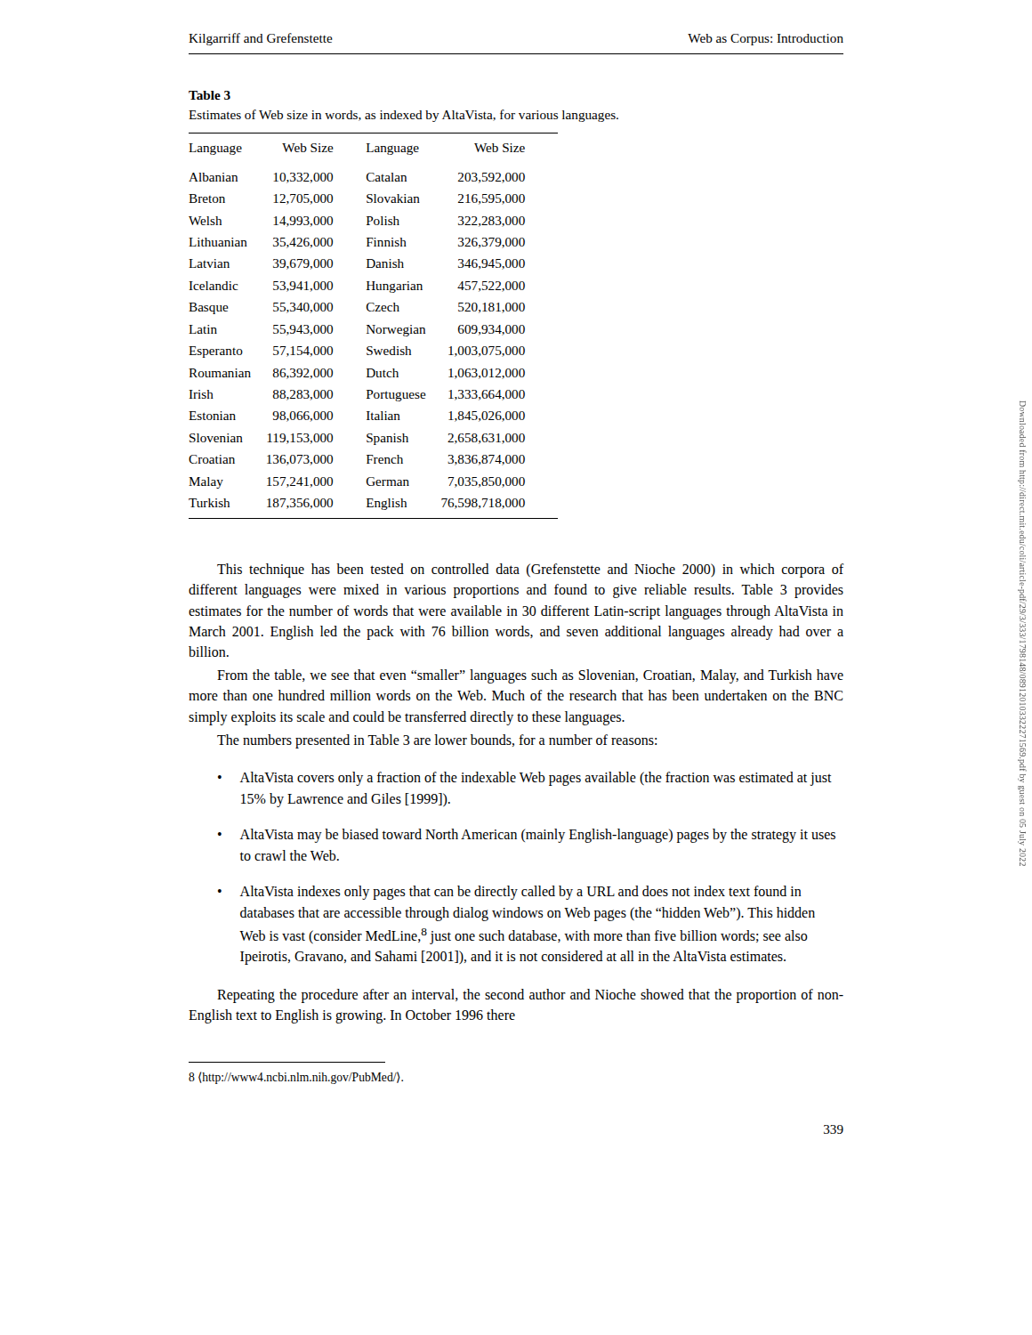Kilgarriff and Grefenstette Web as Corpus: Introduction
Table 3 Estimates of Web size in words, as indexed by AltaVista, for various languages.
| Language | Web Size | Language | Web Size |
| --- | --- | --- | --- |
| Albanian | 10,332,000 | Catalan | 203,592,000 |
| Breton | 12,705,000 | Slovakian | 216,595,000 |
| Welsh | 14,993,000 | Polish | 322,283,000 |
| Lithuanian | 35,426,000 | Finnish | 326,379,000 |
| Latvian | 39,679,000 | Danish | 346,945,000 |
| Icelandic | 53,941,000 | Hungarian | 457,522,000 |
| Basque | 55,340,000 | Czech | 520,181,000 |
| Latin | 55,943,000 | Norwegian | 609,934,000 |
| Esperanto | 57,154,000 | Swedish | 1,003,075,000 |
| Roumanian | 86,392,000 | Dutch | 1,063,012,000 |
| Irish | 88,283,000 | Portuguese | 1,333,664,000 |
| Estonian | 98,066,000 | Italian | 1,845,026,000 |
| Slovenian | 119,153,000 | Spanish | 2,658,631,000 |
| Croatian | 136,073,000 | French | 3,836,874,000 |
| Malay | 157,241,000 | German | 7,035,850,000 |
| Turkish | 187,356,000 | English | 76,598,718,000 |
This technique has been tested on controlled data (Grefenstette and Nioche 2000) in which corpora of different languages were mixed in various proportions and found to give reliable results. Table 3 provides estimates for the number of words that were available in 30 different Latin-script languages through AltaVista in March 2001. English led the pack with 76 billion words, and seven additional languages already had over a billion.
From the table, we see that even “smaller” languages such as Slovenian, Croatian, Malay, and Turkish have more than one hundred million words on the Web. Much of the research that has been undertaken on the BNC simply exploits its scale and could be transferred directly to these languages.
The numbers presented in Table 3 are lower bounds, for a number of reasons:
AltaVista covers only a fraction of the indexable Web pages available (the fraction was estimated at just 15% by Lawrence and Giles [1999]).
AltaVista may be biased toward North American (mainly English-language) pages by the strategy it uses to crawl the Web.
AltaVista indexes only pages that can be directly called by a URL and does not index text found in databases that are accessible through dialog windows on Web pages (the “hidden Web”). This hidden Web is vast (consider MedLine,8 just one such database, with more than five billion words; see also Ipeirotis, Gravano, and Sahami [2001]), and it is not considered at all in the AltaVista estimates.
Repeating the procedure after an interval, the second author and Nioche showed that the proportion of non-English text to English is growing. In October 1996 there
8 ⟨http://www4.ncbi.nlm.nih.gov/PubMed/⟩.
339
Downloaded from http://direct.mit.edu/coli/article-pdf/29/3/333/1798148/089120103322271569.pdf by guest on 05 July 2022